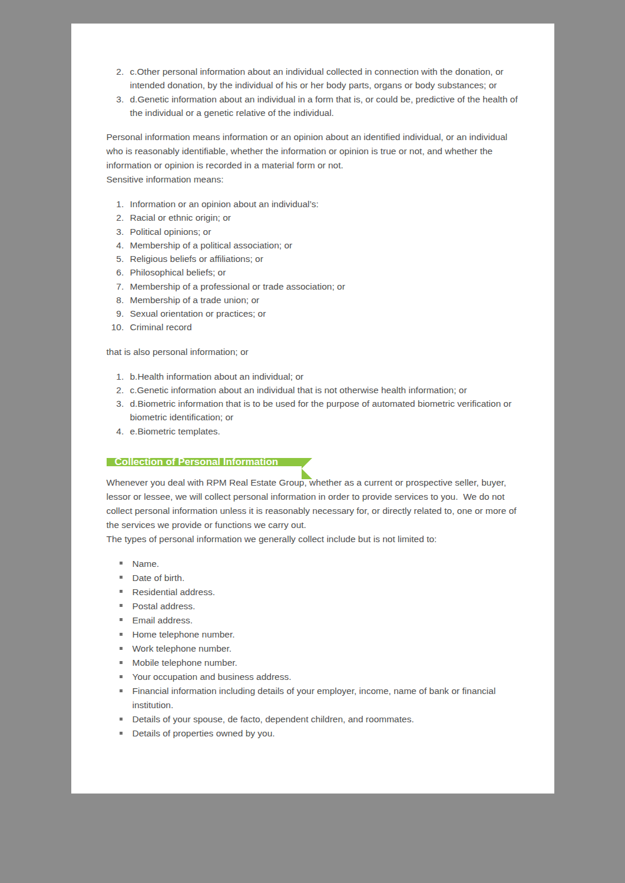c.Other personal information about an individual collected in connection with the donation, or intended donation, by the individual of his or her body parts, organs or body substances; or
d.Genetic information about an individual in a form that is, or could be, predictive of the health of the individual or a genetic relative of the individual.
Personal information means information or an opinion about an identified individual, or an individual who is reasonably identifiable, whether the information or opinion is true or not, and whether the information or opinion is recorded in a material form or not.
Sensitive information means:
Information or an opinion about an individual’s:
Racial or ethnic origin; or
Political opinions; or
Membership of a political association; or
Religious beliefs or affiliations; or
Philosophical beliefs; or
Membership of a professional or trade association; or
Membership of a trade union; or
Sexual orientation or practices; or
Criminal record
that is also personal information; or
b.Health information about an individual; or
c.Genetic information about an individual that is not otherwise health information; or
d.Biometric information that is to be used for the purpose of automated biometric verification or biometric identification; or
e.Biometric templates.
Collection of Personal Information
Whenever you deal with RPM Real Estate Group, whether as a current or prospective seller, buyer, lessor or lessee, we will collect personal information in order to provide services to you. We do not collect personal information unless it is reasonably necessary for, or directly related to, one or more of the services we provide or functions we carry out.
The types of personal information we generally collect include but is not limited to:
Name.
Date of birth.
Residential address.
Postal address.
Email address.
Home telephone number.
Work telephone number.
Mobile telephone number.
Your occupation and business address.
Financial information including details of your employer, income, name of bank or financial institution.
Details of your spouse, de facto, dependent children, and roommates.
Details of properties owned by you.